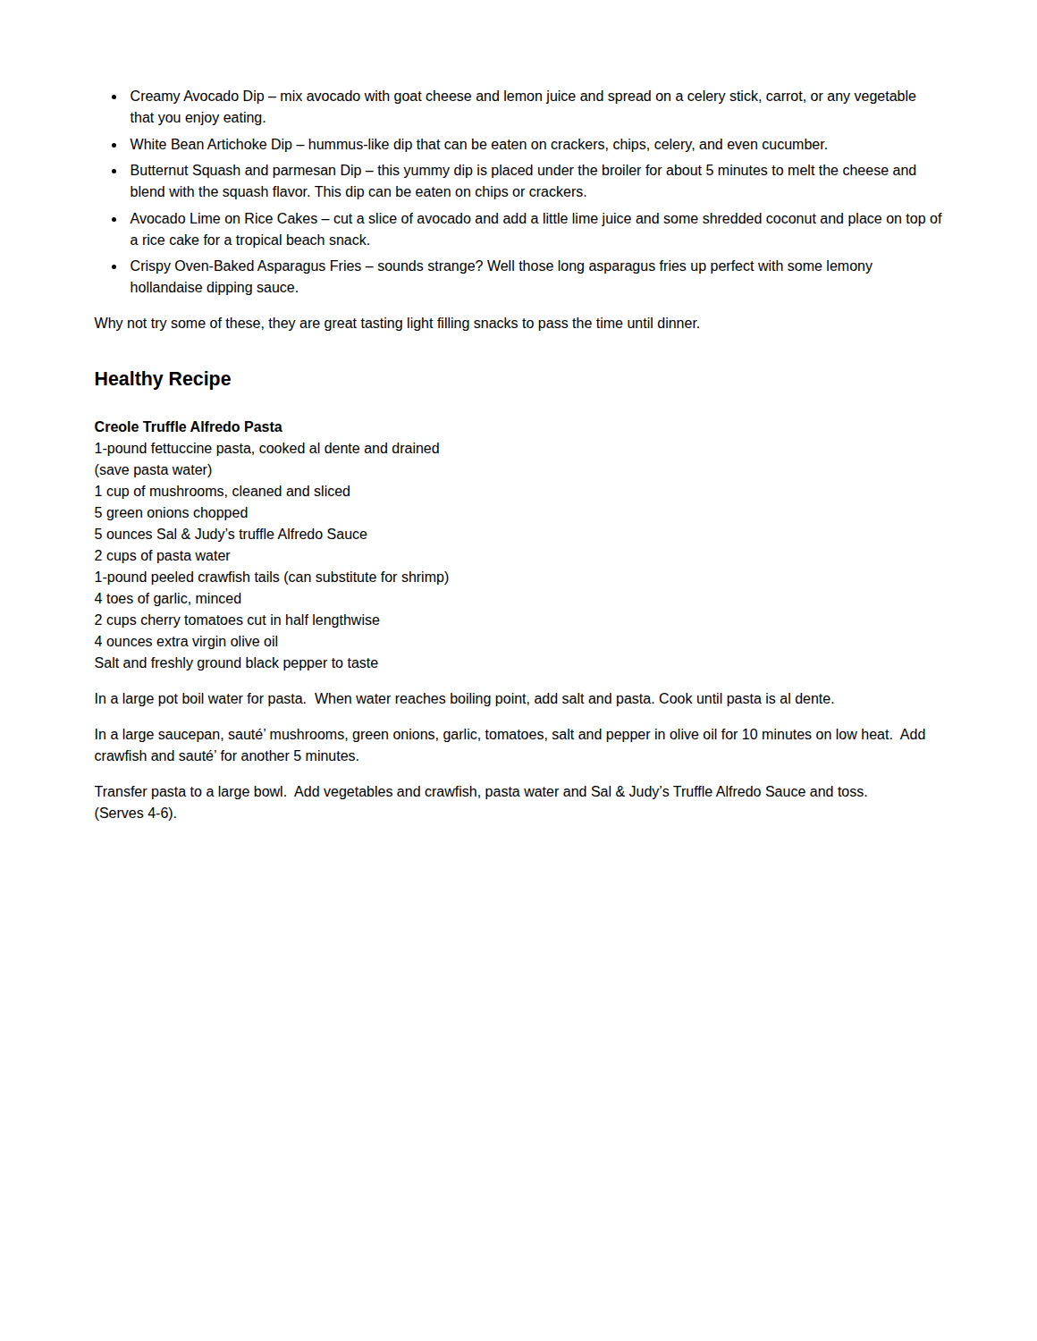Creamy Avocado Dip – mix avocado with goat cheese and lemon juice and spread on a celery stick, carrot, or any vegetable that you enjoy eating.
White Bean Artichoke Dip – hummus-like dip that can be eaten on crackers, chips, celery, and even cucumber.
Butternut Squash and parmesan Dip – this yummy dip is placed under the broiler for about 5 minutes to melt the cheese and blend with the squash flavor. This dip can be eaten on chips or crackers.
Avocado Lime on Rice Cakes – cut a slice of avocado and add a little lime juice and some shredded coconut and place on top of a rice cake for a tropical beach snack.
Crispy Oven-Baked Asparagus Fries – sounds strange? Well those long asparagus fries up perfect with some lemony hollandaise dipping sauce.
Why not try some of these, they are great tasting light filling snacks to pass the time until dinner.
Healthy Recipe
Creole Truffle Alfredo Pasta
1-pound fettuccine pasta, cooked al dente and drained
(save pasta water)
1 cup of mushrooms, cleaned and sliced
5 green onions chopped
5 ounces Sal & Judy’s truffle Alfredo Sauce
2 cups of pasta water
1-pound peeled crawfish tails (can substitute for shrimp)
4 toes of garlic, minced
2 cups cherry tomatoes cut in half lengthwise
4 ounces extra virgin olive oil
Salt and freshly ground black pepper to taste
In a large pot boil water for pasta. When water reaches boiling point, add salt and pasta. Cook until pasta is al dente.
In a large saucepan, sauté’ mushrooms, green onions, garlic, tomatoes, salt and pepper in olive oil for 10 minutes on low heat. Add crawfish and sauté’ for another 5 minutes.
Transfer pasta to a large bowl. Add vegetables and crawfish, pasta water and Sal & Judy’s Truffle Alfredo Sauce and toss.
(Serves 4-6).